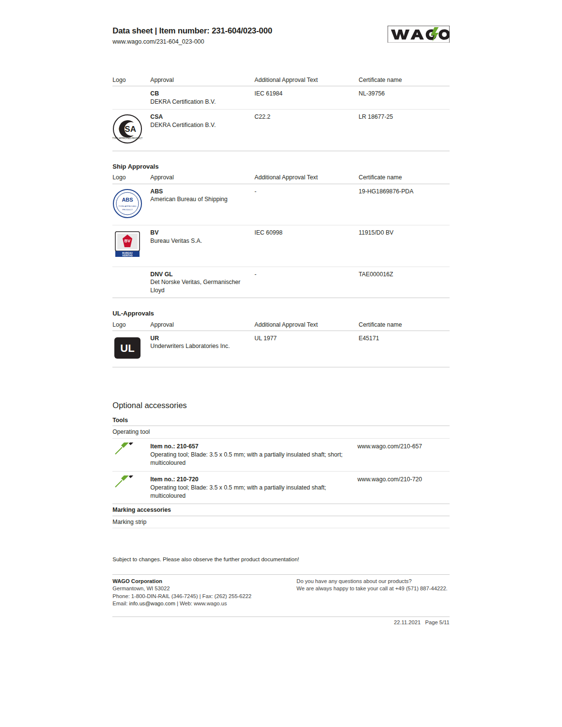Data sheet | Item number: 231-604/023-000
www.wago.com/231-604_023-000
| Logo | Approval | Additional Approval Text | Certificate name |
| --- | --- | --- | --- |
| | CB DEKRA Certification B.V. | IEC 61984 | NL-39756 |
| CSA TYPE APPROVED PRODUCT | CSA DEKRA Certification B.V. | C22.2 | LR 18677-25 |
Ship Approvals
| Logo | Approval | Additional Approval Text | Certificate name |
| --- | --- | --- | --- |
| ABS TYPE APPROVED PRODUCT | ABS American Bureau of Shipping | - | 19-HG1869876-PDA |
| BV BUREAU VERITAS | BV Bureau Veritas S.A. | IEC 60998 | 11915/D0 BV |
| | DNV GL Det Norske Veritas, Germanischer Lloyd | - | TAE000016Z |
UL-Approvals
| Logo | Approval | Additional Approval Text | Certificate name |
| --- | --- | --- | --- |
| UL | UR Underwriters Laboratories Inc. | UL 1977 | E45171 |
Optional accessories
Tools
Operating tool
| | Item no.: 210-657 Operating tool; Blade: 3.5 x 0.5 mm; with a partially insulated shaft; short; multicoloured | www.wago.com/210-657 |
| | Item no.: 210-720 Operating tool; Blade: 3.5 x 0.5 mm; with a partially insulated shaft; multicoloured | www.wago.com/210-720 |
Marking accessories
Marking strip
Subject to changes. Please also observe the further product documentation!
WAGO Corporation
Germantown, WI 53022
Phone: 1-800-DIN-RAIL (346-7245) | Fax: (262) 255-6222
Email: info.us@wago.com | Web: www.wago.us
Do you have any questions about our products?
We are always happy to take your call at +49 (571) 887-44222.
22.11.2021 Page 5/11